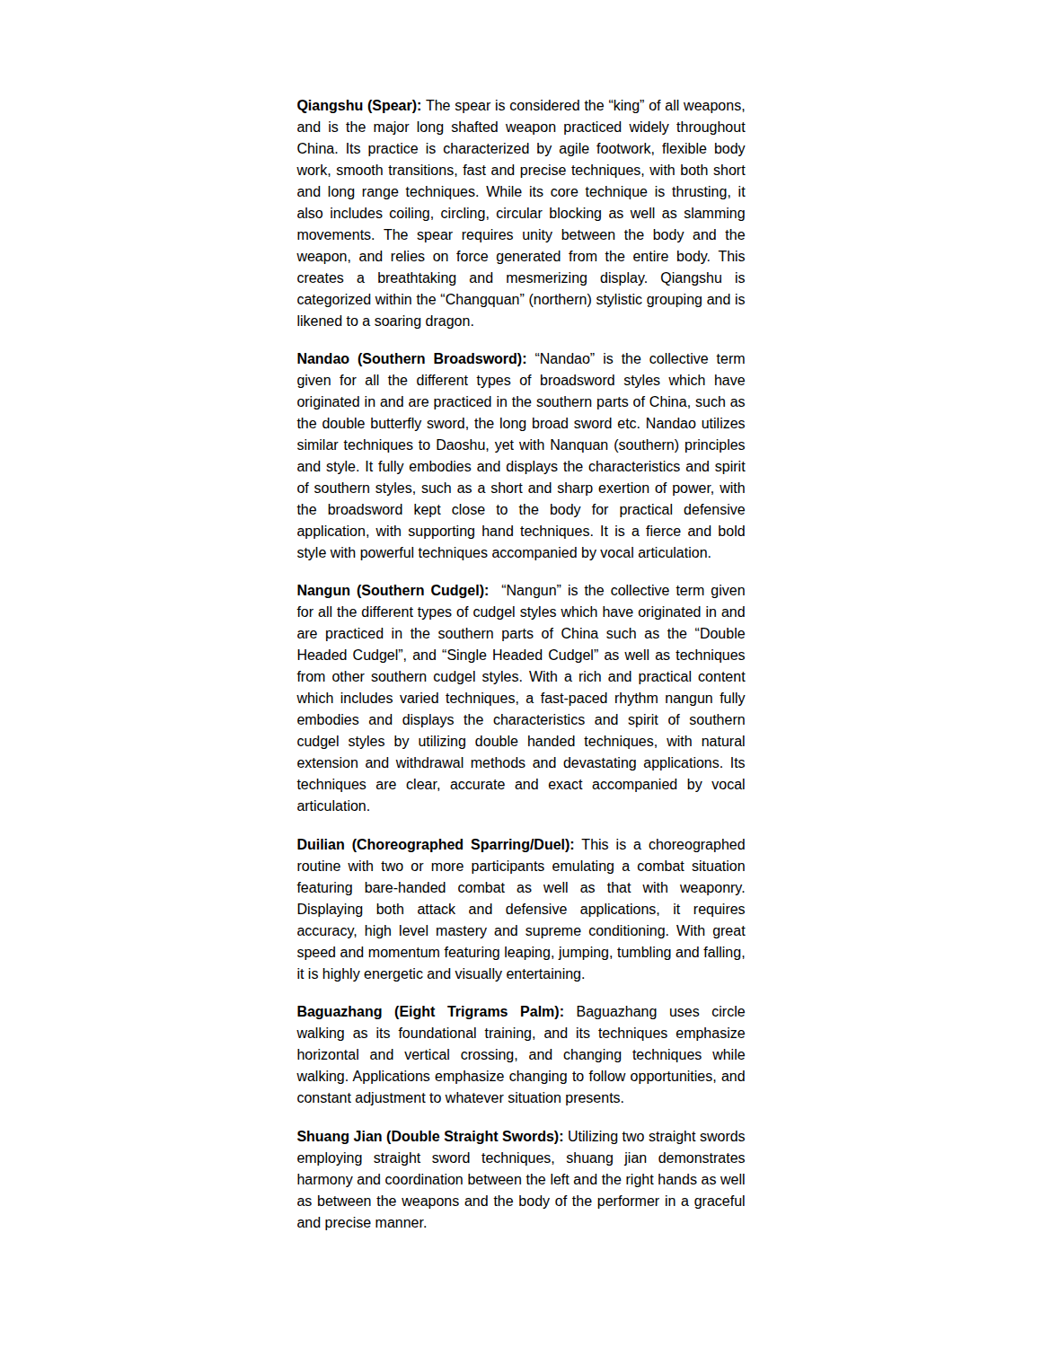Qiangshu (Spear): The spear is considered the “king” of all weapons, and is the major long shafted weapon practiced widely throughout China. Its practice is characterized by agile footwork, flexible body work, smooth transitions, fast and precise techniques, with both short and long range techniques. While its core technique is thrusting, it also includes coiling, circling, circular blocking as well as slamming movements. The spear requires unity between the body and the weapon, and relies on force generated from the entire body. This creates a breathtaking and mesmerizing display. Qiangshu is categorized within the “Changquan” (northern) stylistic grouping and is likened to a soaring dragon.
Nandao (Southern Broadsword): “Nandao” is the collective term given for all the different types of broadsword styles which have originated in and are practiced in the southern parts of China, such as the double butterfly sword, the long broad sword etc. Nandao utilizes similar techniques to Daoshu, yet with Nanquan (southern) principles and style. It fully embodies and displays the characteristics and spirit of southern styles, such as a short and sharp exertion of power, with the broadsword kept close to the body for practical defensive application, with supporting hand techniques. It is a fierce and bold style with powerful techniques accompanied by vocal articulation.
Nangun (Southern Cudgel): “Nangun” is the collective term given for all the different types of cudgel styles which have originated in and are practiced in the southern parts of China such as the “Double Headed Cudgel”, and “Single Headed Cudgel” as well as techniques from other southern cudgel styles. With a rich and practical content which includes varied techniques, a fast-paced rhythm nangun fully embodies and displays the characteristics and spirit of southern cudgel styles by utilizing double handed techniques, with natural extension and withdrawal methods and devastating applications. Its techniques are clear, accurate and exact accompanied by vocal articulation.
Duilian (Choreographed Sparring/Duel): This is a choreographed routine with two or more participants emulating a combat situation featuring bare-handed combat as well as that with weaponry. Displaying both attack and defensive applications, it requires accuracy, high level mastery and supreme conditioning. With great speed and momentum featuring leaping, jumping, tumbling and falling, it is highly energetic and visually entertaining.
Baguazhang (Eight Trigrams Palm): Baguazhang uses circle walking as its foundational training, and its techniques emphasize horizontal and vertical crossing, and changing techniques while walking. Applications emphasize changing to follow opportunities, and constant adjustment to whatever situation presents.
Shuang Jian (Double Straight Swords): Utilizing two straight swords employing straight sword techniques, shuang jian demonstrates harmony and coordination between the left and the right hands as well as between the weapons and the body of the performer in a graceful and precise manner.